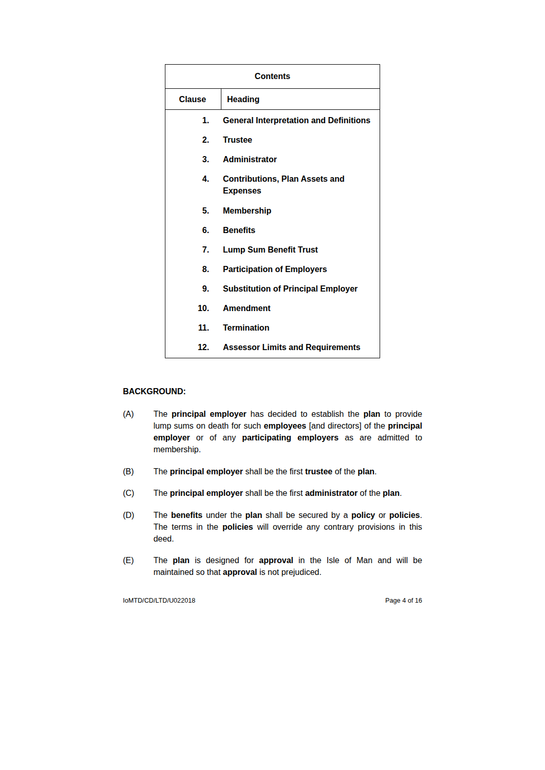| Contents |
| --- |
| Clause | Heading |
| 1. General Interpretation and Definitions 2. Trustee 3. Administrator 4. Contributions, Plan Assets and Expenses 5. Membership 6. Benefits 7. Lump Sum Benefit Trust 8. Participation of Employers 9. Substitution of Principal Employer 10. Amendment 11. Termination 12. Assessor Limits and Requirements |
BACKGROUND:
(A)
The principal employer has decided to establish the plan to provide lump sums on death for such employees [and directors] of the principal employer or of any participating employers as are admitted to membership.
(B)
The principal employer shall be the first trustee of the plan.
(C)
The principal employer shall be the first administrator of the plan.
(D)
The benefits under the plan shall be secured by a policy or policies. The terms in the policies will override any contrary provisions in this deed.
(E)
The plan is designed for approval in the Isle of Man and will be maintained so that approval is not prejudiced.
IoMTD/CD/LTD/U022018 Page 4 of 16